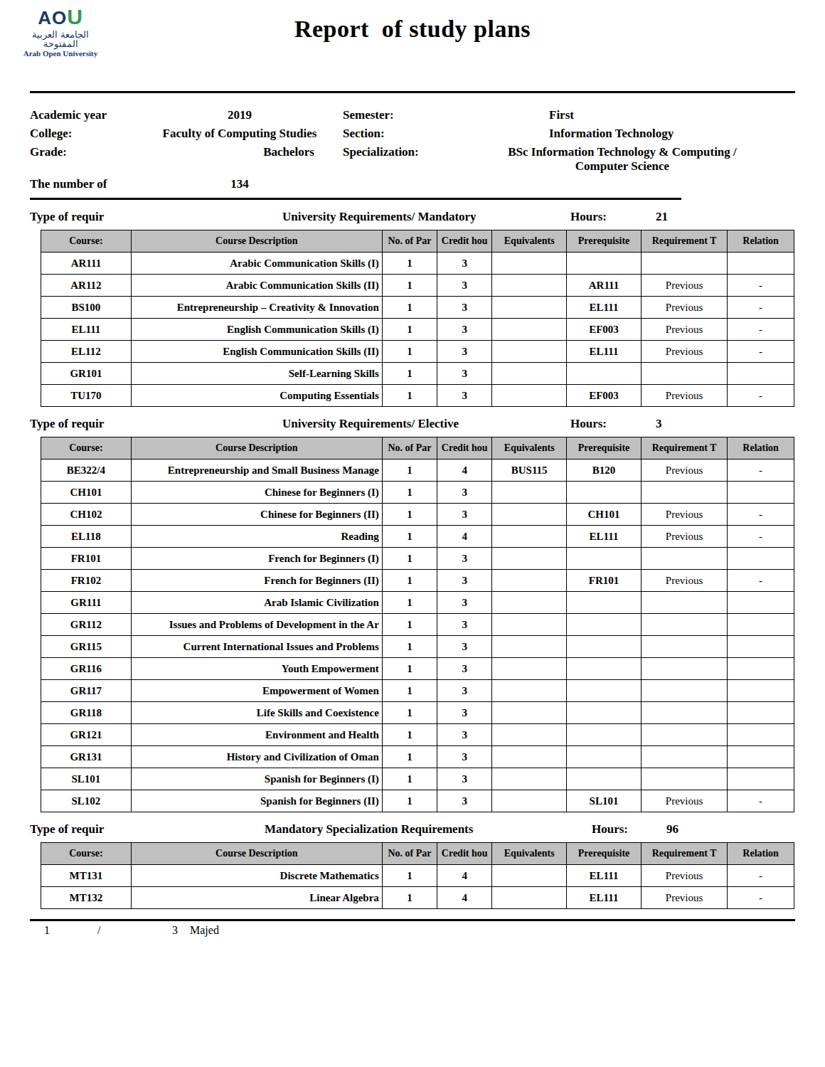AOU
الجامعة العربية المفتوحة
Arab Open University
Report of study plans
| Academic year | 2019 | Semester: | | First |
| College: | Faculty of Computing Studies | Section: | | Information Technology |
| Grade: | Bachelors | Specialization: | BSc Information Technology & Computing / Computer Science |
| The number of | 134 | |
Type of requir University Requirements/ Mandatory Hours: 21
| Course: | Course Description | No. of Par | Credit hou | Equivalents | Prerequisite | Requirement T | Relation |
| --- | --- | --- | --- | --- | --- | --- | --- |
| AR111 | Arabic Communication Skills (I) | 1 | 3 | | | | |
| AR112 | Arabic Communication Skills (II) | 1 | 3 | | AR111 | Previous | - |
| BS100 | Entrepreneurship – Creativity & Innovation | 1 | 3 | | EL111 | Previous | - |
| EL111 | English Communication Skills (I) | 1 | 3 | | EF003 | Previous | - |
| EL112 | English Communication Skills (II) | 1 | 3 | | EL111 | Previous | - |
| GR101 | Self-Learning Skills | 1 | 3 | | | | |
| TU170 | Computing Essentials | 1 | 3 | | EF003 | Previous | - |
Type of requir University Requirements/ Elective Hours: 3
| Course: | Course Description | No. of Par | Credit hou | Equivalents | Prerequisite | Requirement T | Relation |
| --- | --- | --- | --- | --- | --- | --- | --- |
| BE322/4 | Entrepreneurship and Small Business Manage | 1 | 4 | BUS115 | B120 | Previous | - |
| CH101 | Chinese for Beginners (I) | 1 | 3 | | | | |
| CH102 | Chinese for Beginners (II) | 1 | 3 | | CH101 | Previous | - |
| EL118 | Reading | 1 | 4 | | EL111 | Previous | - |
| FR101 | French for Beginners (I) | 1 | 3 | | | | |
| FR102 | French for Beginners (II) | 1 | 3 | | FR101 | Previous | - |
| GR111 | Arab Islamic Civilization | 1 | 3 | | | | |
| GR112 | Issues and Problems of Development in the Ar | 1 | 3 | | | | |
| GR115 | Current International Issues and Problems | 1 | 3 | | | | |
| GR116 | Youth Empowerment | 1 | 3 | | | | |
| GR117 | Empowerment of Women | 1 | 3 | | | | |
| GR118 | Life Skills and Coexistence | 1 | 3 | | | | |
| GR121 | Environment and Health | 1 | 3 | | | | |
| GR131 | History and Civilization of Oman | 1 | 3 | | | | |
| SL101 | Spanish for Beginners (I) | 1 | 3 | | | | |
| SL102 | Spanish for Beginners (II) | 1 | 3 | | SL101 | Previous | - |
Type of requir Mandatory Specialization Requirements Hours: 96
| Course: | Course Description | No. of Par | Credit hou | Equivalents | Prerequisite | Requirement T | Relation |
| --- | --- | --- | --- | --- | --- | --- | --- |
| MT131 | Discrete Mathematics | 1 | 4 | | EL111 | Previous | - |
| MT132 | Linear Algebra | 1 | 4 | | EL111 | Previous | - |
1 / 3 Majed